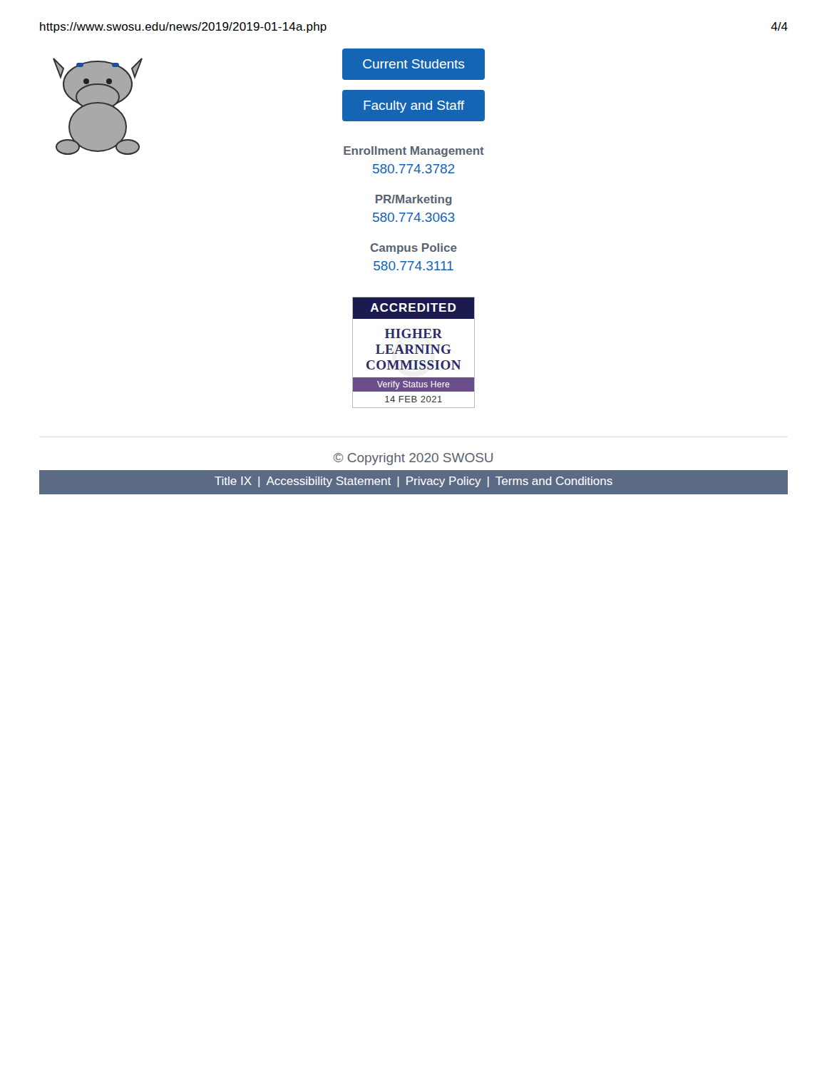https://www.swosu.edu/news/2019/2019-01-14a.php 4/4
Current Students Faculty and Staff
Enrollment Management
580.774.3782
PR/Marketing
580.774.3063
Campus Police
580.774.3111
ACCREDITED
HIGHER
LEARNING
COMMISSION
Verify Status Here
14 FEB 2021
© Copyright 2020 SWOSU
Title IX|Accessibility Statement|Privacy Policy|Terms and Conditions